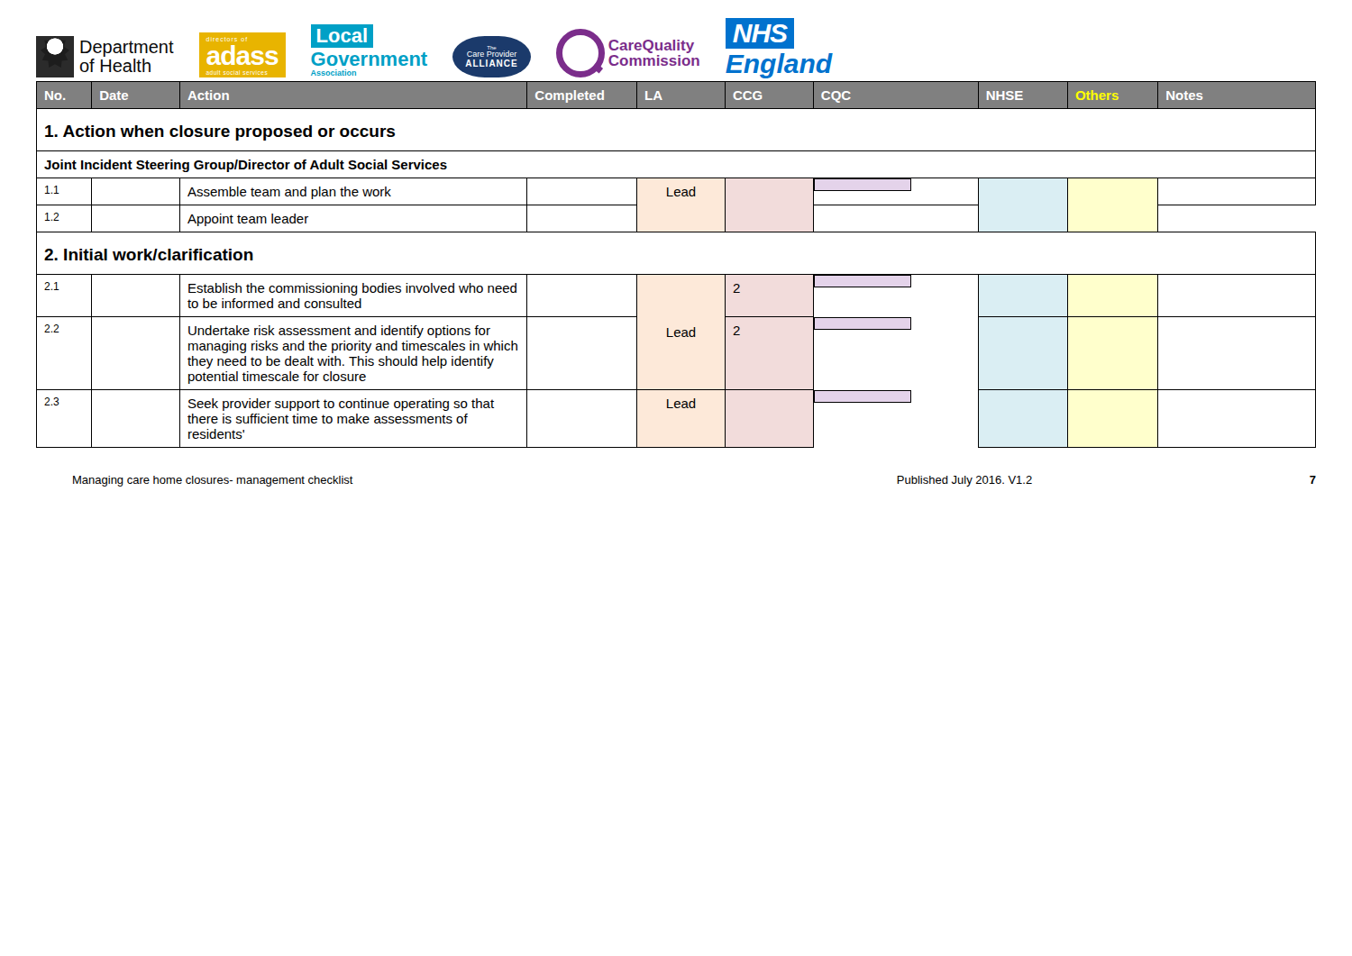Department of Health
directors of adass adult social services
Local Government Association
The Care Provider ALLIANCE
CareQuality Commission
NHS England
| No. | Date | Action | Completed | LA | CCG | CQC | NHSE | Others | Notes |
| --- | --- | --- | --- | --- | --- | --- | --- | --- | --- |
| 1. Action when closure proposed or occurs |
| Joint Incident Steering Group/Director of Adult Social Services |
| 1.1 | | Assemble team and plan the work | | Lead | | | | | |
| 1.2 | | Appoint team leader | | |
| 2. Initial work/clarification |
| 2.1 | | Establish the commissioning bodies involved who need to be informed and consulted | | Lead | 2 | | | | |
| 2.2 | | Undertake risk assessment and identify options for managing risks and the priority and timescales in which they need to be dealt with. This should help identify potential timescale for closure | | 2 | | | | |
| 2.3 | | Seek provider support to continue operating so that there is sufficient time to make assessments of residents' | | Lead | | | | | |
Managing care home closures- management checklist
Published July 2016. V1.2
7